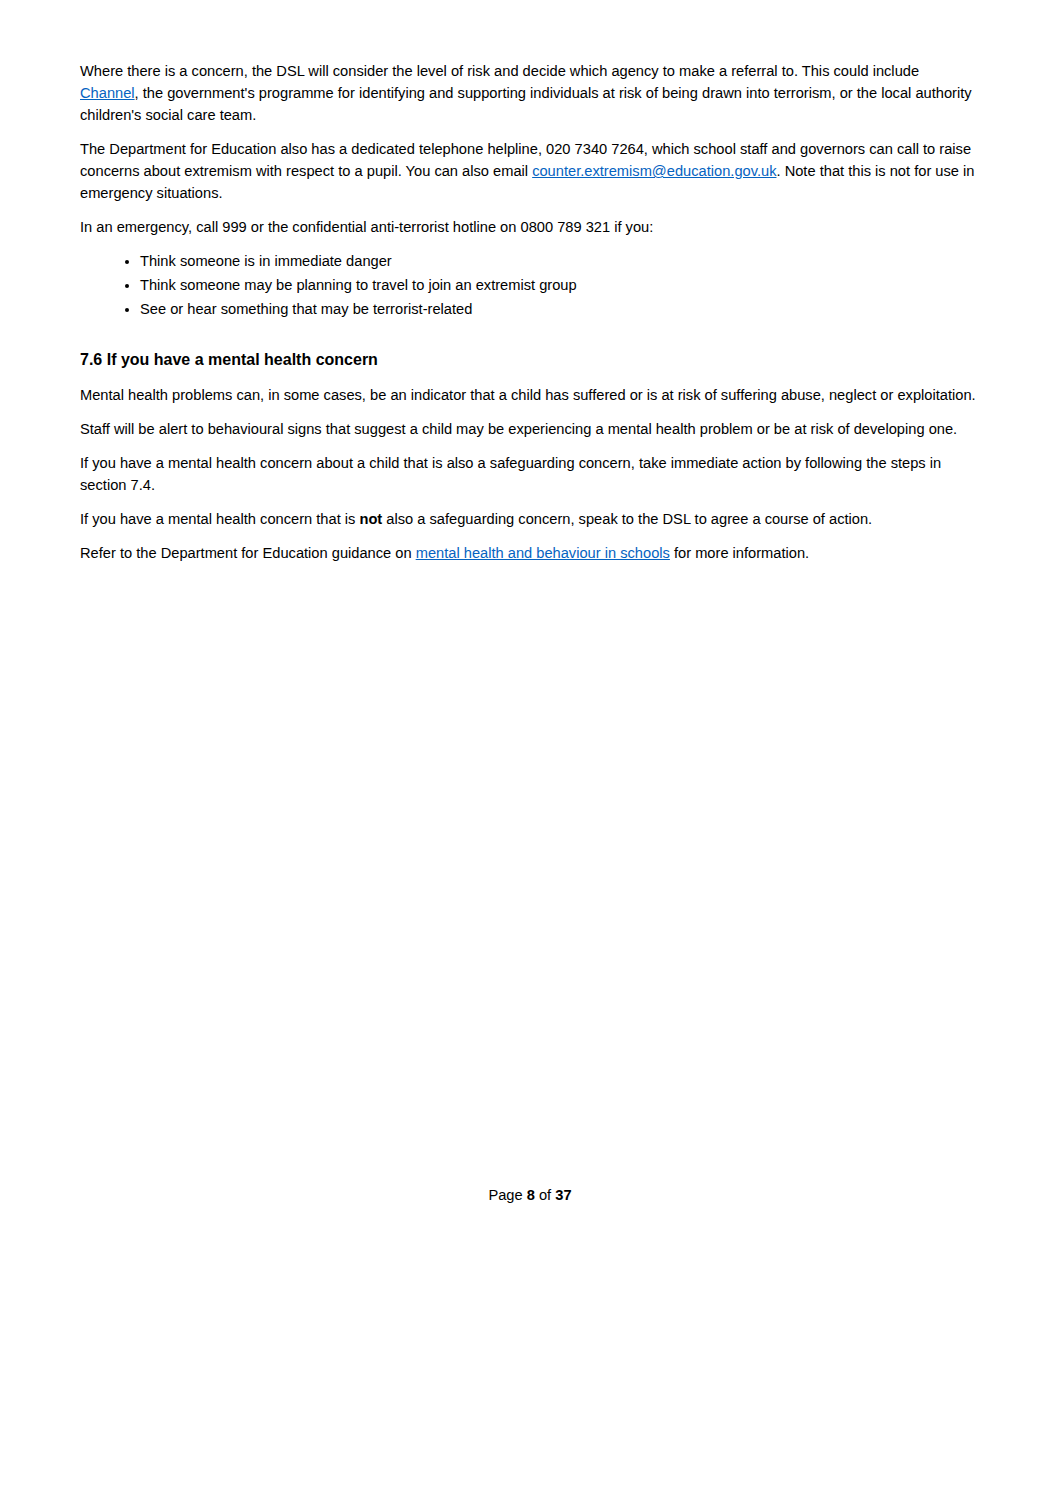Where there is a concern, the DSL will consider the level of risk and decide which agency to make a referral to. This could include Channel, the government's programme for identifying and supporting individuals at risk of being drawn into terrorism, or the local authority children's social care team.
The Department for Education also has a dedicated telephone helpline, 020 7340 7264, which school staff and governors can call to raise concerns about extremism with respect to a pupil. You can also email counter.extremism@education.gov.uk. Note that this is not for use in emergency situations.
In an emergency, call 999 or the confidential anti-terrorist hotline on 0800 789 321 if you:
Think someone is in immediate danger
Think someone may be planning to travel to join an extremist group
See or hear something that may be terrorist-related
7.6 If you have a mental health concern
Mental health problems can, in some cases, be an indicator that a child has suffered or is at risk of suffering abuse, neglect or exploitation.
Staff will be alert to behavioural signs that suggest a child may be experiencing a mental health problem or be at risk of developing one.
If you have a mental health concern about a child that is also a safeguarding concern, take immediate action by following the steps in section 7.4.
If you have a mental health concern that is not also a safeguarding concern, speak to the DSL to agree a course of action.
Refer to the Department for Education guidance on mental health and behaviour in schools for more information.
Page 8 of 37